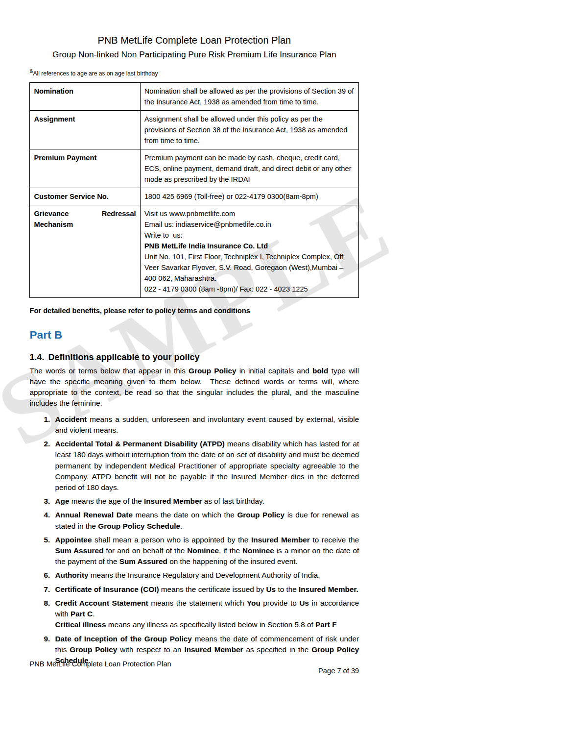SAMPLE
PNB MetLife Complete Loan Protection Plan
Group Non-linked Non Participating Pure Risk Premium Life Insurance Plan
&All references to age are as on age last birthday
| Nomination | Nomination shall be allowed as per the provisions of Section 39 of the Insurance Act, 1938 as amended from time to time. |
| Assignment | Assignment shall be allowed under this policy as per the provisions of Section 38 of the Insurance Act, 1938 as amended from time to time. |
| Premium Payment | Premium payment can be made by cash, cheque, credit card, ECS, online payment, demand draft, and direct debit or any other mode as prescribed by the IRDAI |
| Customer Service No. | 1800 425 6969 (Toll-free) or 022-4179 0300(8am-8pm) |
| Grievance Redressal Mechanism | Visit us www.pnbmetlife.com Email us: indiaservice@pnbmetlife.co.in Write to us: PNB MetLife India Insurance Co. Ltd Unit No. 101, First Floor, Techniplex I, Techniplex Complex, Off Veer Savarkar Flyover, S.V. Road, Goregaon (West),Mumbai – 400 062, Maharashtra. 022 - 4179 0300 (8am -8pm)/ Fax: 022 - 4023 1225 |
For detailed benefits, please refer to policy terms and conditions
Part B
1.4. Definitions applicable to your policy
The words or terms below that appear in this Group Policy in initial capitals and bold type will have the specific meaning given to them below. These defined words or terms will, where appropriate to the context, be read so that the singular includes the plural, and the masculine includes the feminine.
Accident means a sudden, unforeseen and involuntary event caused by external, visible and violent means.
Accidental Total & Permanent Disability (ATPD) means disability which has lasted for at least 180 days without interruption from the date of on-set of disability and must be deemed permanent by independent Medical Practitioner of appropriate specialty agreeable to the Company. ATPD benefit will not be payable if the Insured Member dies in the deferred period of 180 days.
Age means the age of the Insured Member as of last birthday.
Annual Renewal Date means the date on which the Group Policy is due for renewal as stated in the Group Policy Schedule.
Appointee shall mean a person who is appointed by the Insured Member to receive the Sum Assured for and on behalf of the Nominee, if the Nominee is a minor on the date of the payment of the Sum Assured on the happening of the insured event.
Authority means the Insurance Regulatory and Development Authority of India.
Certificate of Insurance (COI) means the certificate issued by Us to the Insured Member.
Credit Account Statement means the statement which You provide to Us in accordance with Part C.
Critical illness means any illness as specifically listed below in Section 5.8 of Part F
Date of Inception of the Group Policy means the date of commencement of risk under this Group Policy with respect to an Insured Member as specified in the Group Policy Schedule.
PNB MetLife Complete Loan Protection Plan
Page 7 of 39